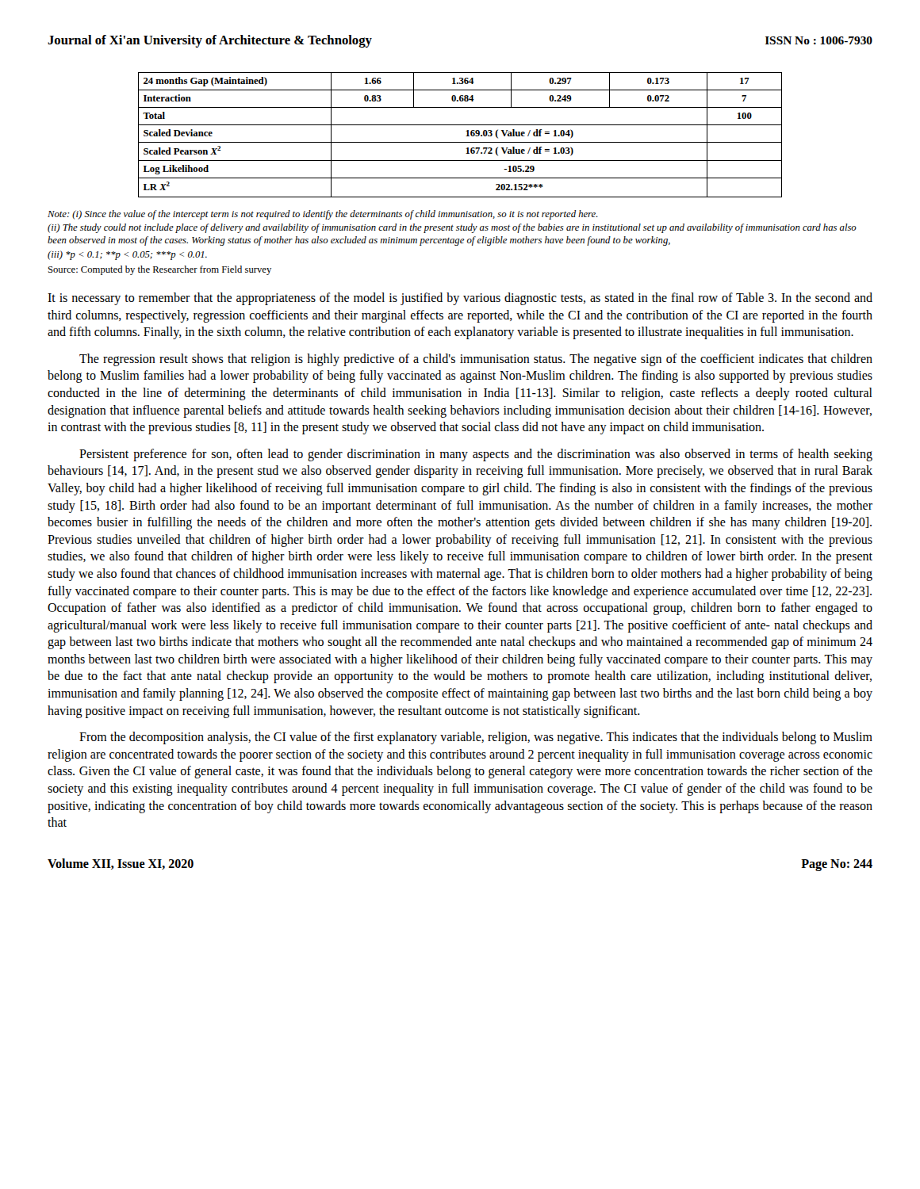Journal of Xi'an University of Architecture & Technology
ISSN No : 1006-7930
| 24 months Gap (Maintained) | 1.66 | 1.364 | 0.297 | 0.173 | 17 |
| Interaction | 0.83 | 0.684 | 0.249 | 0.072 | 7 |
| Total | | 100 |
| Scaled Deviance | 169.03 ( Value / df = 1.04) | |
| Scaled Pearson X 2 | 167.72 ( Value / df = 1.03) | |
| Log Likelihood | -105.29 | |
| LR X 2 | 202.152*** | |
Note: (i) Since the value of the intercept term is not required to identify the determinants of child immunisation, so it is not reported here.
(ii) The study could not include place of delivery and availability of immunisation card in the present study as most of the babies are in institutional set up and availability of immunisation card has also been observed in most of the cases. Working status of mother has also excluded as minimum percentage of eligible mothers have been found to be working,
(iii) *p < 0.1; **p < 0.05; ***p < 0.01.
Source: Computed by the Researcher from Field survey
It is necessary to remember that the appropriateness of the model is justified by various diagnostic tests, as stated in the final row of Table 3. In the second and third columns, respectively, regression coefficients and their marginal effects are reported, while the CI and the contribution of the CI are reported in the fourth and fifth columns. Finally, in the sixth column, the relative contribution of each explanatory variable is presented to illustrate inequalities in full immunisation.
The regression result shows that religion is highly predictive of a child's immunisation status. The negative sign of the coefficient indicates that children belong to Muslim families had a lower probability of being fully vaccinated as against Non-Muslim children. The finding is also supported by previous studies conducted in the line of determining the determinants of child immunisation in India [11-13]. Similar to religion, caste reflects a deeply rooted cultural designation that influence parental beliefs and attitude towards health seeking behaviors including immunisation decision about their children [14-16]. However, in contrast with the previous studies [8, 11] in the present study we observed that social class did not have any impact on child immunisation.
Persistent preference for son, often lead to gender discrimination in many aspects and the discrimination was also observed in terms of health seeking behaviours [14, 17]. And, in the present stud we also observed gender disparity in receiving full immunisation. More precisely, we observed that in rural Barak Valley, boy child had a higher likelihood of receiving full immunisation compare to girl child. The finding is also in consistent with the findings of the previous study [15, 18]. Birth order had also found to be an important determinant of full immunisation. As the number of children in a family increases, the mother becomes busier in fulfilling the needs of the children and more often the mother's attention gets divided between children if she has many children [19-20]. Previous studies unveiled that children of higher birth order had a lower probability of receiving full immunisation [12, 21]. In consistent with the previous studies, we also found that children of higher birth order were less likely to receive full immunisation compare to children of lower birth order. In the present study we also found that chances of childhood immunisation increases with maternal age. That is children born to older mothers had a higher probability of being fully vaccinated compare to their counter parts. This is may be due to the effect of the factors like knowledge and experience accumulated over time [12, 22-23]. Occupation of father was also identified as a predictor of child immunisation. We found that across occupational group, children born to father engaged to agricultural/manual work were less likely to receive full immunisation compare to their counter parts [21]. The positive coefficient of ante- natal checkups and gap between last two births indicate that mothers who sought all the recommended ante natal checkups and who maintained a recommended gap of minimum 24 months between last two children birth were associated with a higher likelihood of their children being fully vaccinated compare to their counter parts. This may be due to the fact that ante natal checkup provide an opportunity to the would be mothers to promote health care utilization, including institutional deliver, immunisation and family planning [12, 24]. We also observed the composite effect of maintaining gap between last two births and the last born child being a boy having positive impact on receiving full immunisation, however, the resultant outcome is not statistically significant.
From the decomposition analysis, the CI value of the first explanatory variable, religion, was negative. This indicates that the individuals belong to Muslim religion are concentrated towards the poorer section of the society and this contributes around 2 percent inequality in full immunisation coverage across economic class. Given the CI value of general caste, it was found that the individuals belong to general category were more concentration towards the richer section of the society and this existing inequality contributes around 4 percent inequality in full immunisation coverage. The CI value of gender of the child was found to be positive, indicating the concentration of boy child towards more towards economically advantageous section of the society. This is perhaps because of the reason that
Volume XII, Issue XI, 2020
Page No: 244